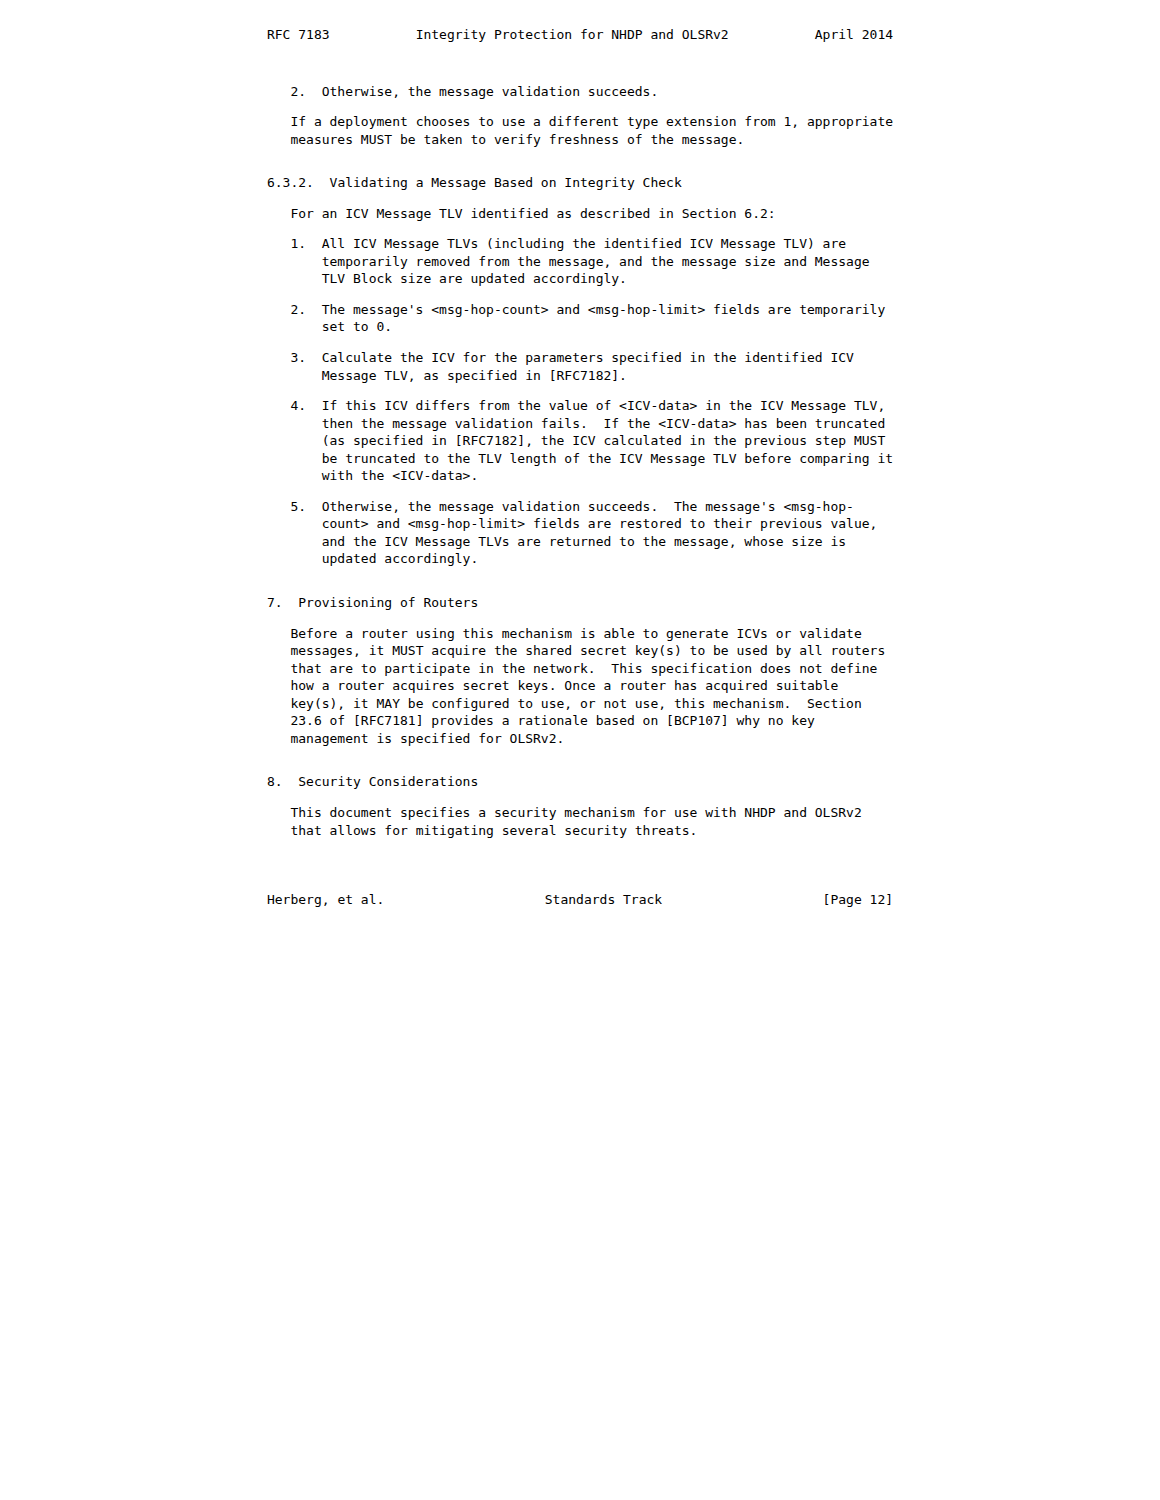RFC 7183 Integrity Protection for NHDP and OLSRv2 April 2014
Otherwise, the message validation succeeds.
If a deployment chooses to use a different type extension from 1, appropriate measures MUST be taken to verify freshness of the message.
6.3.2. Validating a Message Based on Integrity Check
For an ICV Message TLV identified as described in Section 6.2:
All ICV Message TLVs (including the identified ICV Message TLV) are temporarily removed from the message, and the message size and Message TLV Block size are updated accordingly.
The message's <msg-hop-count> and <msg-hop-limit> fields are temporarily set to 0.
Calculate the ICV for the parameters specified in the identified ICV Message TLV, as specified in [RFC7182].
If this ICV differs from the value of <ICV-data> in the ICV Message TLV, then the message validation fails. If the <ICV-data> has been truncated (as specified in [RFC7182], the ICV calculated in the previous step MUST be truncated to the TLV length of the ICV Message TLV before comparing it with the <ICV-data>.
Otherwise, the message validation succeeds. The message's <msg-hop-count> and <msg-hop-limit> fields are restored to their previous value, and the ICV Message TLVs are returned to the message, whose size is updated accordingly.
7. Provisioning of Routers
Before a router using this mechanism is able to generate ICVs or validate messages, it MUST acquire the shared secret key(s) to be used by all routers that are to participate in the network. This specification does not define how a router acquires secret keys. Once a router has acquired suitable key(s), it MAY be configured to use, or not use, this mechanism. Section 23.6 of [RFC7181] provides a rationale based on [BCP107] why no key management is specified for OLSRv2.
8. Security Considerations
This document specifies a security mechanism for use with NHDP and OLSRv2 that allows for mitigating several security threats.
Herberg, et al. Standards Track [Page 12]